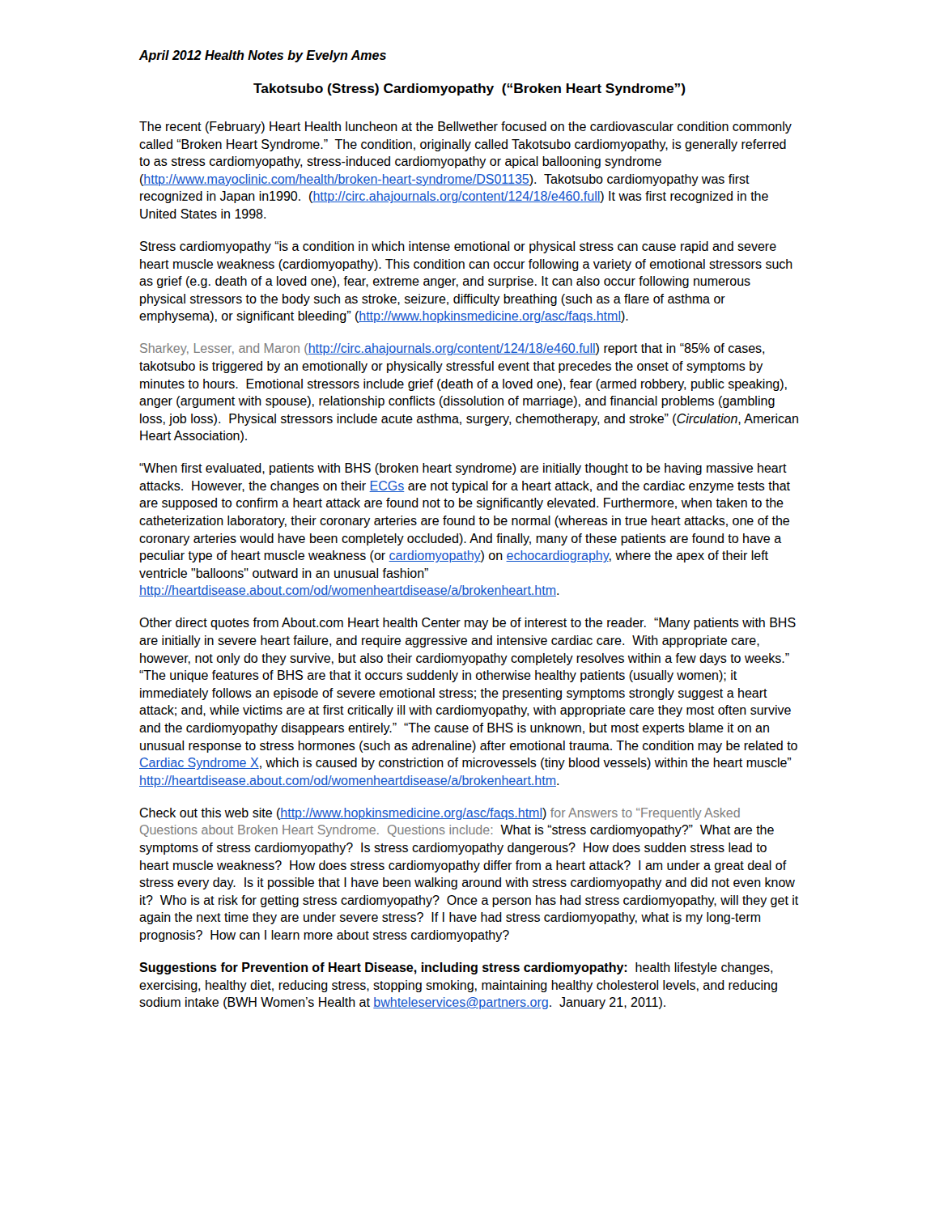April 2012 Health Notes by Evelyn Ames
Takotsubo (Stress) Cardiomyopathy (“Broken Heart Syndrome”)
The recent (February) Heart Health luncheon at the Bellwether focused on the cardiovascular condition commonly called “Broken Heart Syndrome.” The condition, originally called Takotsubo cardiomyopathy, is generally referred to as stress cardiomyopathy, stress-induced cardiomyopathy or apical ballooning syndrome (http://www.mayoclinic.com/health/broken-heart-syndrome/DS01135). Takotsubo cardiomyopathy was first recognized in Japan in1990. (http://circ.ahajournals.org/content/124/18/e460.full) It was first recognized in the United States in 1998.
Stress cardiomyopathy “is a condition in which intense emotional or physical stress can cause rapid and severe heart muscle weakness (cardiomyopathy). This condition can occur following a variety of emotional stressors such as grief (e.g. death of a loved one), fear, extreme anger, and surprise. It can also occur following numerous physical stressors to the body such as stroke, seizure, difficulty breathing (such as a flare of asthma or emphysema), or significant bleeding” (http://www.hopkinsmedicine.org/asc/faqs.html).
Sharkey, Lesser, and Maron (http://circ.ahajournals.org/content/124/18/e460.full) report that in “85% of cases, takotsubo is triggered by an emotionally or physically stressful event that precedes the onset of symptoms by minutes to hours. Emotional stressors include grief (death of a loved one), fear (armed robbery, public speaking), anger (argument with spouse), relationship conflicts (dissolution of marriage), and financial problems (gambling loss, job loss). Physical stressors include acute asthma, surgery, chemotherapy, and stroke” (Circulation, American Heart Association).
“When first evaluated, patients with BHS (broken heart syndrome) are initially thought to be having massive heart attacks. However, the changes on their ECGs are not typical for a heart attack, and the cardiac enzyme tests that are supposed to confirm a heart attack are found not to be significantly elevated. Furthermore, when taken to the catheterization laboratory, their coronary arteries are found to be normal (whereas in true heart attacks, one of the coronary arteries would have been completely occluded). And finally, many of these patients are found to have a peculiar type of heart muscle weakness (or cardiomyopathy) on echocardiography, where the apex of their left ventricle "balloons" outward in an unusual fashion” http://heartdisease.about.com/od/womenheartdisease/a/brokenheart.htm.
Other direct quotes from About.com Heart health Center may be of interest to the reader. “Many patients with BHS are initially in severe heart failure, and require aggressive and intensive cardiac care. With appropriate care, however, not only do they survive, but also their cardiomyopathy completely resolves within a few days to weeks.” “The unique features of BHS are that it occurs suddenly in otherwise healthy patients (usually women); it immediately follows an episode of severe emotional stress; the presenting symptoms strongly suggest a heart attack; and, while victims are at first critically ill with cardiomyopathy, with appropriate care they most often survive and the cardiomyopathy disappears entirely.” “The cause of BHS is unknown, but most experts blame it on an unusual response to stress hormones (such as adrenaline) after emotional trauma. The condition may be related to Cardiac Syndrome X, which is caused by constriction of microvessels (tiny blood vessels) within the heart muscle” http://heartdisease.about.com/od/womenheartdisease/a/brokenheart.htm.
Check out this web site (http://www.hopkinsmedicine.org/asc/faqs.html) for Answers to “Frequently Asked Questions about Broken Heart Syndrome. Questions include: What is “stress cardiomyopathy?” What are the symptoms of stress cardiomyopathy? Is stress cardiomyopathy dangerous? How does sudden stress lead to heart muscle weakness? How does stress cardiomyopathy differ from a heart attack? I am under a great deal of stress every day. Is it possible that I have been walking around with stress cardiomyopathy and did not even know it? Who is at risk for getting stress cardiomyopathy? Once a person has had stress cardiomyopathy, will they get it again the next time they are under severe stress? If I have had stress cardiomyopathy, what is my long-term prognosis? How can I learn more about stress cardiomyopathy?
Suggestions for Prevention of Heart Disease, including stress cardiomyopathy: health lifestyle changes, exercising, healthy diet, reducing stress, stopping smoking, maintaining healthy cholesterol levels, and reducing sodium intake (BWH Women’s Health at bwhteleservices@partners.org. January 21, 2011).